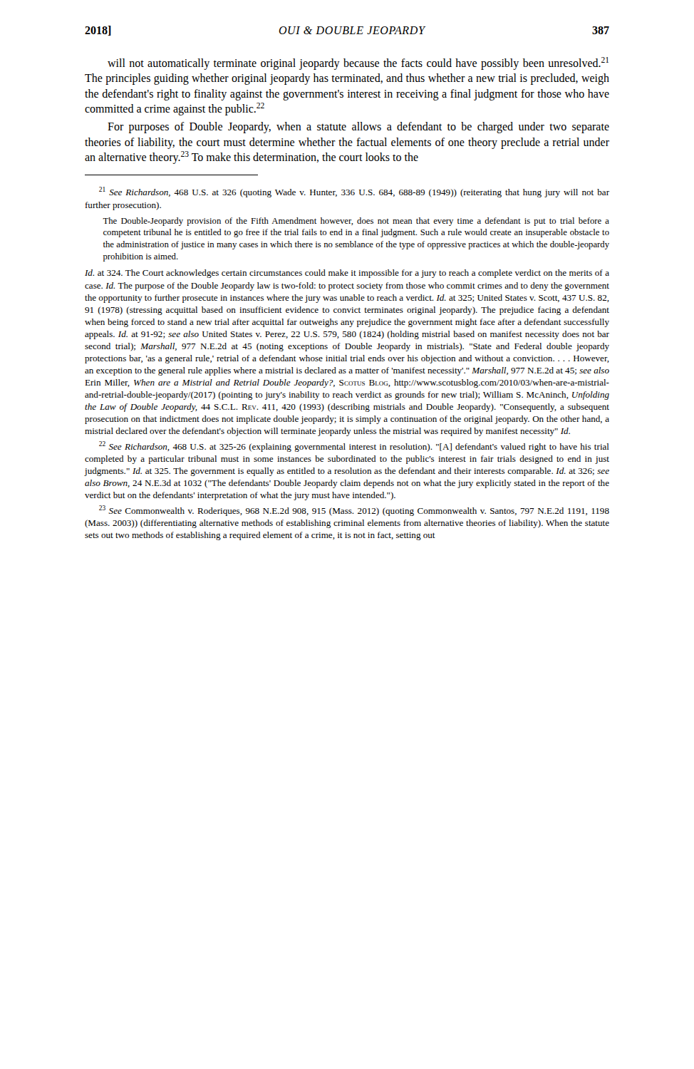2018] OUI & Double Jeopardy 387
will not automatically terminate original jeopardy because the facts could have possibly been unresolved.21 The principles guiding whether original jeopardy has terminated, and thus whether a new trial is precluded, weigh the defendant's right to finality against the government's interest in receiving a final judgment for those who have committed a crime against the public.22
For purposes of Double Jeopardy, when a statute allows a defendant to be charged under two separate theories of liability, the court must determine whether the factual elements of one theory preclude a retrial under an alternative theory.23 To make this determination, the court looks to the
21 See Richardson, 468 U.S. at 326 (quoting Wade v. Hunter, 336 U.S. 684, 688-89 (1949)) (reiterating that hung jury will not bar further prosecution).
The Double-Jeopardy provision of the Fifth Amendment however, does not mean that every time a defendant is put to trial before a competent tribunal he is entitled to go free if the trial fails to end in a final judgment. Such a rule would create an insuperable obstacle to the administration of justice in many cases in which there is no semblance of the type of oppressive practices at which the double-jeopardy prohibition is aimed.
Id. at 324. The Court acknowledges certain circumstances could make it impossible for a jury to reach a complete verdict on the merits of a case. Id. The purpose of the Double Jeopardy law is two-fold: to protect society from those who commit crimes and to deny the government the opportunity to further prosecute in instances where the jury was unable to reach a verdict. Id. at 325; United States v. Scott, 437 U.S. 82, 91 (1978) (stressing acquittal based on insufficient evidence to convict terminates original jeopardy). The prejudice facing a defendant when being forced to stand a new trial after acquittal far outweighs any prejudice the government might face after a defendant successfully appeals. Id. at 91-92; see also United States v. Perez, 22 U.S. 579, 580 (1824) (holding mistrial based on manifest necessity does not bar second trial); Marshall, 977 N.E.2d at 45 (noting exceptions of Double Jeopardy in mistrials). "State and Federal double jeopardy protections bar, 'as a general rule,' retrial of a defendant whose initial trial ends over his objection and without a conviction. . . . However, an exception to the general rule applies where a mistrial is declared as a matter of 'manifest necessity'." Marshall, 977 N.E.2d at 45; see also Erin Miller, When are a Mistrial and Retrial Double Jeopardy?, Scotus Blog, http://www.scotusblog.com/2010/03/when-are-a-mistrial-and-retrial-double-jeopardy/(2017) (pointing to jury's inability to reach verdict as grounds for new trial); William S. McAninch, Unfolding the Law of Double Jeopardy, 44 S.C.L. Rev. 411, 420 (1993) (describing mistrials and Double Jeopardy). "Consequently, a subsequent prosecution on that indictment does not implicate double jeopardy; it is simply a continuation of the original jeopardy. On the other hand, a mistrial declared over the defendant's objection will terminate jeopardy unless the mistrial was required by manifest necessity" Id.
22 See Richardson, 468 U.S. at 325-26 (explaining governmental interest in resolution). "[A] defendant's valued right to have his trial completed by a particular tribunal must in some instances be subordinated to the public's interest in fair trials designed to end in just judgments." Id. at 325. The government is equally as entitled to a resolution as the defendant and their interests comparable. Id. at 326; see also Brown, 24 N.E.3d at 1032 ("The defendants' Double Jeopardy claim depends not on what the jury explicitly stated in the report of the verdict but on the defendants' interpretation of what the jury must have intended.").
23 See Commonwealth v. Roderiques, 968 N.E.2d 908, 915 (Mass. 2012) (quoting Commonwealth v. Santos, 797 N.E.2d 1191, 1198 (Mass. 2003)) (differentiating alternative methods of establishing criminal elements from alternative theories of liability). When the statute sets out two methods of establishing a required element of a crime, it is not in fact, setting out